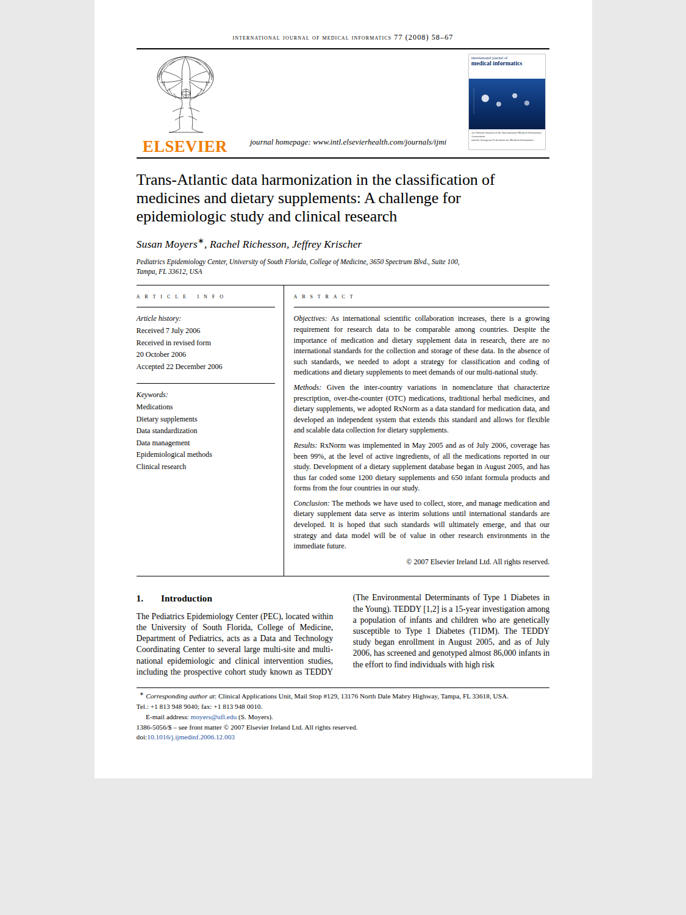international journal of medical informatics 77 (2008) 58–67
ELSEVIER
journal homepage: www.intl.elsevierhealth.com/journals/ijmi
international journal ofmedical informatics
An Official Journal of the International Medical Informatics Association
and the European Federation for Medical Informatics
Trans-Atlantic data harmonization in the classification of medicines and dietary supplements: A challenge for epidemiologic study and clinical research
Susan Moyers∗, Rachel Richesson, Jeffrey Krischer
Pediatrics Epidemiology Center, University of South Florida, College of Medicine, 3650 Spectrum Blvd., Suite 100,
Tampa, FL 33612, USA
a r t i c l e i n f o
Article history:
Received 7 July 2006
Received in revised form
20 October 2006
Accepted 22 December 2006
Keywords:
Medications
Dietary supplements
Data standardization
Data management
Epidemiological methods
Clinical research
a b s t r a c t
Objectives: As international scientific collaboration increases, there is a growing requirement for research data to be comparable among countries. Despite the importance of medication and dietary supplement data in research, there are no international standards for the collection and storage of these data. In the absence of such standards, we needed to adopt a strategy for classification and coding of medications and dietary supplements to meet demands of our multi-national study.
Methods: Given the inter-country variations in nomenclature that characterize prescription, over-the-counter (OTC) medications, traditional herbal medicines, and dietary supplements, we adopted RxNorm as a data standard for medication data, and developed an independent system that extends this standard and allows for flexible and scalable data collection for dietary supplements.
Results: RxNorm was implemented in May 2005 and as of July 2006, coverage has been 99%, at the level of active ingredients, of all the medications reported in our study. Development of a dietary supplement database began in August 2005, and has thus far coded some 1200 dietary supplements and 650 infant formula products and forms from the four countries in our study.
Conclusion: The methods we have used to collect, store, and manage medication and dietary supplement data serve as interim solutions until international standards are developed. It is hoped that such standards will ultimately emerge, and that our strategy and data model will be of value in other research environments in the immediate future.
© 2007 Elsevier Ireland Ltd. All rights reserved.
1. Introduction
The Pediatrics Epidemiology Center (PEC), located within the University of South Florida, College of Medicine, Department of Pediatrics, acts as a Data and Technology Coordinating Center to several large multi-site and multi-national epidemiologic and clinical intervention studies, including the prospective cohort study known as TEDDY (The Environmental Determinants of Type 1 Diabetes in the Young). TEDDY [1,2] is a 15-year investigation among a population of infants and children who are genetically susceptible to Type 1 Diabetes (T1DM). The TEDDY study began enrollment in August 2005, and as of July 2006, has screened and genotyped almost 86,000 infants in the effort to find individuals with high risk
∗ Corresponding author at: Clinical Applications Unit, Mail Stop #129, 13176 North Dale Mabry Highway, Tampa, FL 33618, USA.
Tel.: +1 813 948 9040; fax: +1 813 948 0010.
E-mail address: moyers@ufl.edu (S. Moyers).
1386-5056/$ – see front matter © 2007 Elsevier Ireland Ltd. All rights reserved.
doi:10.1016/j.ijmedinf.2006.12.003